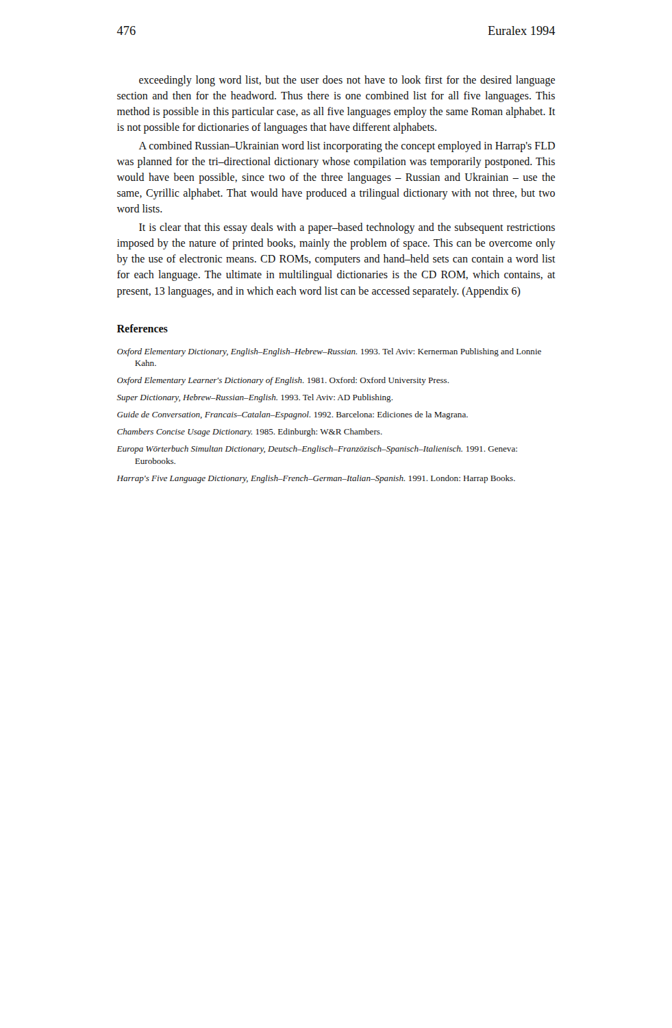476 Euralex 1994
exceedingly long word list, but the user does not have to look first for the desired language section and then for the headword. Thus there is one combined list for all five languages. This method is possible in this particular case, as all five languages employ the same Roman alphabet. It is not possible for dictionaries of languages that have different alphabets.
A combined Russian–Ukrainian word list incorporating the concept employed in Harrap's FLD was planned for the tri–directional dictionary whose compilation was temporarily postponed. This would have been possible, since two of the three languages – Russian and Ukrainian – use the same, Cyrillic alphabet. That would have produced a trilingual dictionary with not three, but two word lists.
It is clear that this essay deals with a paper–based technology and the subsequent restrictions imposed by the nature of printed books, mainly the problem of space. This can be overcome only by the use of electronic means. CD ROMs, computers and hand–held sets can contain a word list for each language. The ultimate in multilingual dictionaries is the CD ROM, which contains, at present, 13 languages, and in which each word list can be accessed separately. (Appendix 6)
References
Oxford Elementary Dictionary, English–English–Hebrew–Russian. 1993. Tel Aviv: Kernerman Publishing and Lonnie Kahn.
Oxford Elementary Learner's Dictionary of English. 1981. Oxford: Oxford University Press.
Super Dictionary, Hebrew–Russian–English. 1993. Tel Aviv: AD Publishing.
Guide de Conversation, Francais–Catalan–Espagnol. 1992. Barcelona: Ediciones de la Magrana.
Chambers Concise Usage Dictionary. 1985. Edinburgh: W&R Chambers.
Europa Wörterbuch Simultan Dictionary, Deutsch–Englisch–Franzözisch–Spanisch–Italienisch. 1991. Geneva: Eurobooks.
Harrap's Five Language Dictionary, English–French–German–Italian–Spanish. 1991. London: Harrap Books.